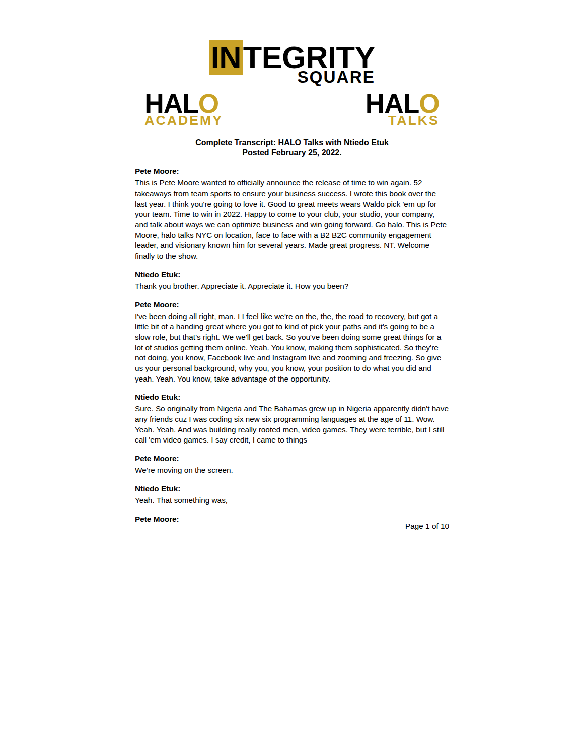INTEGRITY SQUARE
HALO ACADEMY
HALO TALKS
Complete Transcript: HALO Talks with Ntiedo Etuk Posted February 25, 2022.
Pete Moore:
This is Pete Moore wanted to officially announce the release of time to win again. 52 takeaways from team sports to ensure your business success. I wrote this book over the last year. I think you're going to love it. Good to great meets wears Waldo pick 'em up for your team. Time to win in 2022. Happy to come to your club, your studio, your company, and talk about ways we can optimize business and win going forward. Go halo. This is Pete Moore, halo talks NYC on location, face to face with a B2 B2C community engagement leader, and visionary known him for several years. Made great progress. NT. Welcome finally to the show.
Ntiedo Etuk:
Thank you brother. Appreciate it. Appreciate it. How you been?
Pete Moore:
I've been doing all right, man. I I feel like we're on the, the, the road to recovery, but got a little bit of a handing great where you got to kind of pick your paths and it's going to be a slow role, but that's right. We we'll get back. So you've been doing some great things for a lot of studios getting them online. Yeah. You know, making them sophisticated. So they're not doing, you know, Facebook live and Instagram live and zooming and freezing. So give us your personal background, why you, you know, your position to do what you did and yeah. Yeah. You know, take advantage of the opportunity.
Ntiedo Etuk:
Sure. So originally from Nigeria and The Bahamas grew up in Nigeria apparently didn't have any friends cuz I was coding six new six programming languages at the age of 11. Wow. Yeah. Yeah. And was building really rooted men, video games. They were terrible, but I still call 'em video games. I say credit, I came to things
Pete Moore:
We’re moving on the screen.
Ntiedo Etuk:
Yeah. That something was,
Pete Moore:
Page 1 of 10